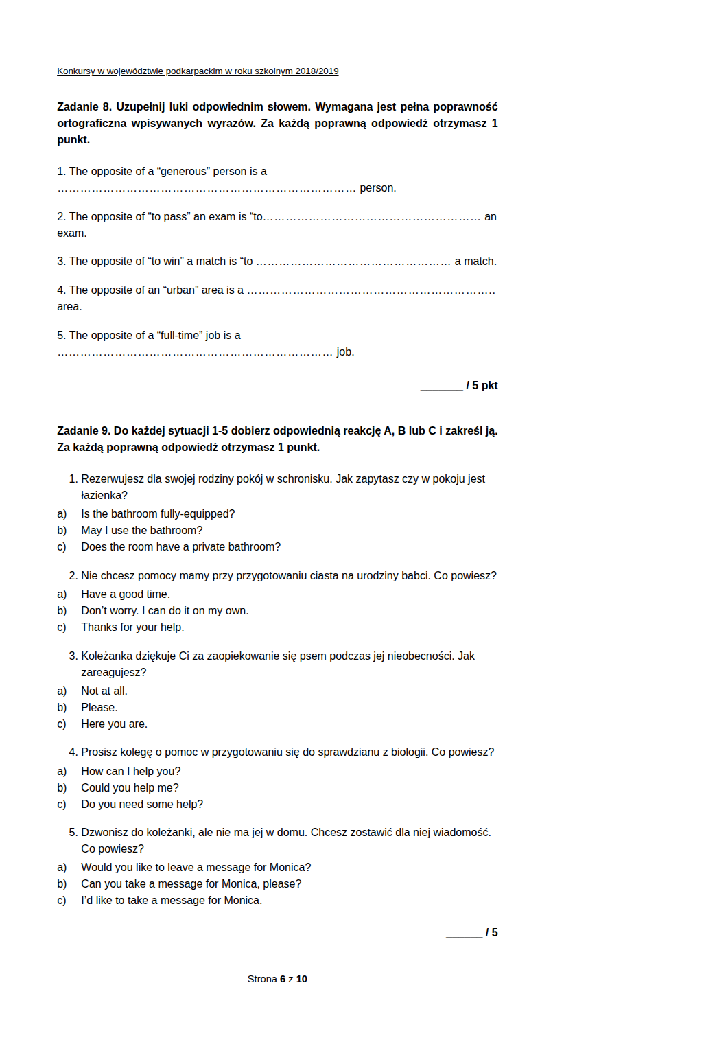Konkursy w województwie podkarpackim w roku szkolnym 2018/2019
Zadanie 8. Uzupełnij luki odpowiednim słowem. Wymagana jest pełna poprawność ortograficzna wpisywanych wyrazów. Za każdą poprawną odpowiedź otrzymasz 1 punkt.
1. The opposite of a “generous” person is a …………………………………………………………………… person.
2. The opposite of “to pass” an exam is “to………………………………………………… an exam.
3. The opposite of “to win” a match is “to …………………………………………… a match.
4. The opposite of an “urban” area is a ……………………………………………………….. area.
5. The opposite of a “full-time” job is a ……………………………………………………………… job.
_______ / 5 pkt
Zadanie 9. Do każdej sytuacji 1-5 dobierz odpowiednią reakcję A, B lub C i zakreśl ją. Za każdą poprawną odpowiedź otrzymasz 1 punkt.
Rezerwujesz dla swojej rodziny pokój w schronisku. Jak zapytasz czy w pokoju jest łazienka?
a) Is the bathroom fully-equipped?
b) May I use the bathroom?
c) Does the room have a private bathroom?
Nie chcesz pomocy mamy przy przygotowaniu ciasta na urodziny babci. Co powiesz?
a) Have a good time.
b) Don’t worry. I can do it on my own.
c) Thanks for your help.
Koleżanka dziękuje Ci za zaopiekowanie się psem podczas jej nieobecności. Jak zareagujesz?
a) Not at all.
b) Please.
c) Here you are.
Prosisz kolegę o pomoc w przygotowaniu się do sprawdzianu z biologii. Co powiesz?
a) How can I help you?
b) Could you help me?
c) Do you need some help?
Dzwonisz do koleżanki, ale nie ma jej w domu. Chcesz zostawić dla niej wiadomość. Co powiesz?
a) Would you like to leave a message for Monica?
b) Can you take a message for Monica, please?
c) I’d like to take a message for Monica.
______ / 5
Strona 6 z 10